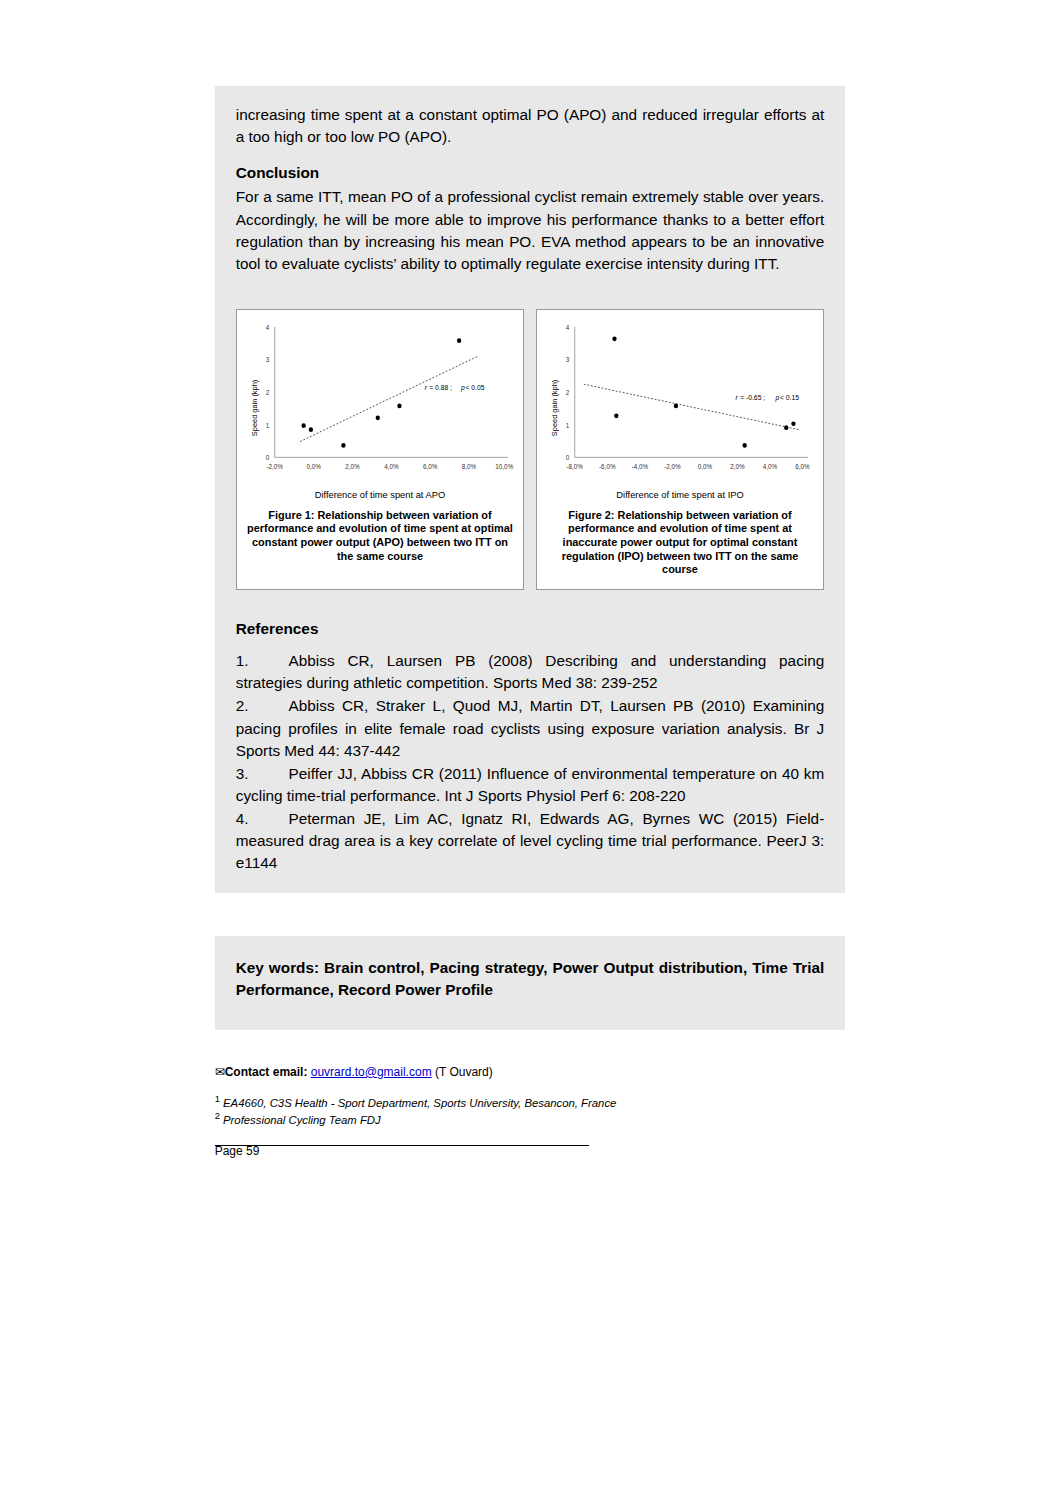increasing time spent at a constant optimal PO (APO) and reduced irregular efforts at a too high or too low PO (APO).
Conclusion
For a same ITT, mean PO of a professional cyclist remain extremely stable over years. Accordingly, he will be more able to improve his performance thanks to a better effort regulation than by increasing his mean PO. EVA method appears to be an innovative tool to evaluate cyclists’ ability to optimally regulate exercise intensity during ITT.
4 3 2 1 0 -2,0% 0,0% 2,0% 4,0% 6,0% 8,0% 10,0% Speed gain (kph) r = 0.88 ; p < 0.05
Difference of time spent at APO
Figure 1: Relationship between variation of performance and evolution of time spent at optimal constant power output (APO) between two ITT on the same course
4 3 2 1 0 -8,0% -6,0% -4,0% -2,0% 0,0% 2,0% 4,0% 6,0% Speed gain (kph) r = -0.65 ; p < 0.15
Difference of time spent at IPO
Figure 2: Relationship between variation of performance and evolution of time spent at inaccurate power output for optimal constant regulation (IPO) between two ITT on the same course
References
1. Abbiss CR, Laursen PB (2008) Describing and understanding pacing strategies during athletic competition. Sports Med 38: 239-252
2. Abbiss CR, Straker L, Quod MJ, Martin DT, Laursen PB (2010) Examining pacing profiles in elite female road cyclists using exposure variation analysis. Br J Sports Med 44: 437-442
3. Peiffer JJ, Abbiss CR (2011) Influence of environmental temperature on 40 km cycling time-trial performance. Int J Sports Physiol Perf 6: 208-220
4. Peterman JE, Lim AC, Ignatz RI, Edwards AG, Byrnes WC (2015) Field-measured drag area is a key correlate of level cycling time trial performance. PeerJ 3: e1144
Key words: Brain control, Pacing strategy, Power Output distribution, Time Trial Performance, Record Power Profile
✉Contact email: ouvrard.to@gmail.com (T Ouvard)
1 EA4660, C3S Health - Sport Department, Sports University, Besancon, France
2 Professional Cycling Team FDJ
Page 59